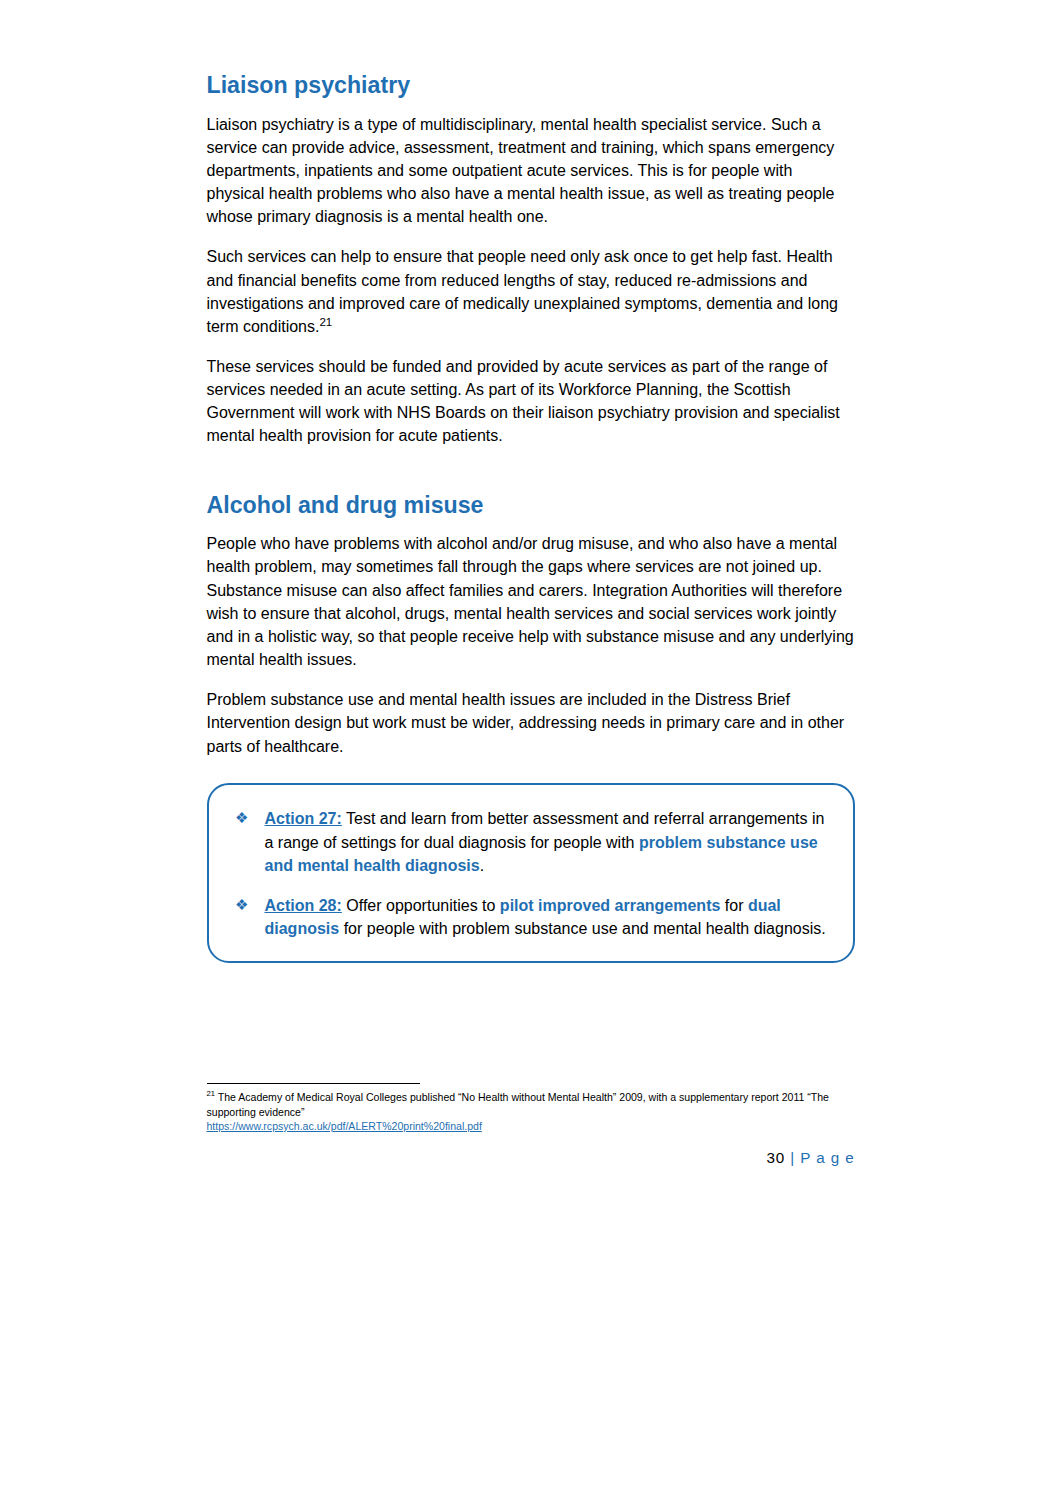Liaison psychiatry
Liaison psychiatry is a type of multidisciplinary, mental health specialist service. Such a service can provide advice, assessment, treatment and training, which spans emergency departments, inpatients and some outpatient acute services. This is for people with physical health problems who also have a mental health issue, as well as treating people whose primary diagnosis is a mental health one.
Such services can help to ensure that people need only ask once to get help fast. Health and financial benefits come from reduced lengths of stay, reduced re-admissions and investigations and improved care of medically unexplained symptoms, dementia and long term conditions.21
These services should be funded and provided by acute services as part of the range of services needed in an acute setting. As part of its Workforce Planning, the Scottish Government will work with NHS Boards on their liaison psychiatry provision and specialist mental health provision for acute patients.
Alcohol and drug misuse
People who have problems with alcohol and/or drug misuse, and who also have a mental health problem, may sometimes fall through the gaps where services are not joined up. Substance misuse can also affect families and carers. Integration Authorities will therefore wish to ensure that alcohol, drugs, mental health services and social services work jointly and in a holistic way, so that people receive help with substance misuse and any underlying mental health issues.
Problem substance use and mental health issues are included in the Distress Brief Intervention design but work must be wider, addressing needs in primary care and in other parts of healthcare.
Action 27: Test and learn from better assessment and referral arrangements in a range of settings for dual diagnosis for people with problem substance use and mental health diagnosis.
Action 28: Offer opportunities to pilot improved arrangements for dual diagnosis for people with problem substance use and mental health diagnosis.
21 The Academy of Medical Royal Colleges published “No Health without Mental Health” 2009, with a supplementary report 2011 “The supporting evidence”
https://www.rcpsych.ac.uk/pdf/ALERT%20print%20final.pdf
30 | P a g e